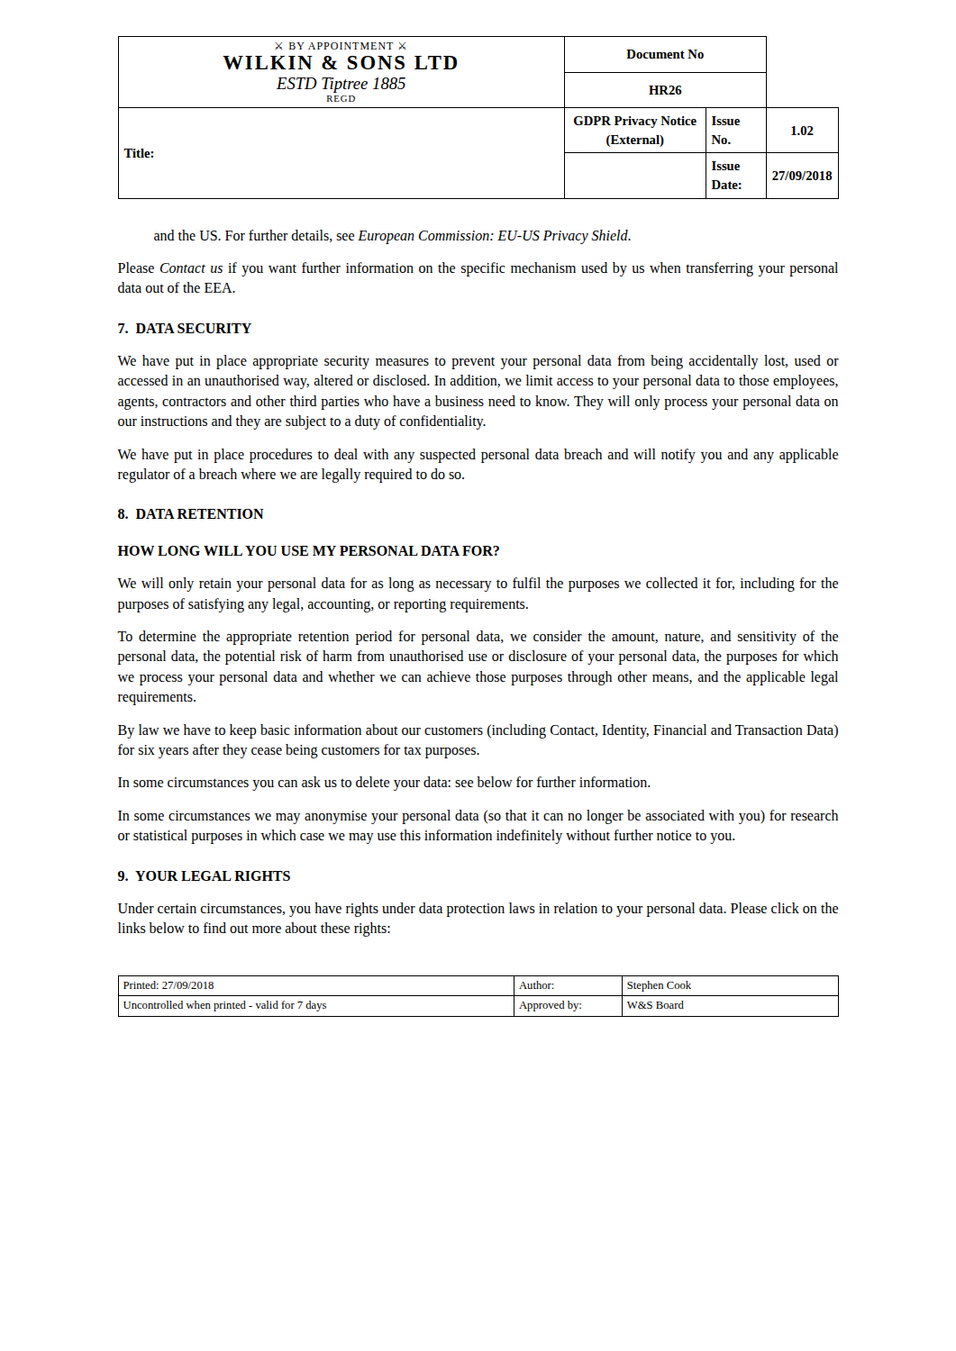| ⚔ BY APPOINTMENT ⚔ WILKIN & SONS LTD ESTD Tiptree 1885 REGD | Document No |
| HR26 |
| Title: | GDPR Privacy Notice (External) | Issue No. | 1.02 |
| | Issue Date: | 27/09/2018 |
and the US. For further details, see European Commission: EU-US Privacy Shield.
Please Contact us if you want further information on the specific mechanism used by us when transferring your personal data out of the EEA.
7. DATA SECURITY
We have put in place appropriate security measures to prevent your personal data from being accidentally lost, used or accessed in an unauthorised way, altered or disclosed. In addition, we limit access to your personal data to those employees, agents, contractors and other third parties who have a business need to know. They will only process your personal data on our instructions and they are subject to a duty of confidentiality.
We have put in place procedures to deal with any suspected personal data breach and will notify you and any applicable regulator of a breach where we are legally required to do so.
8. DATA RETENTION
HOW LONG WILL YOU USE MY PERSONAL DATA FOR?
We will only retain your personal data for as long as necessary to fulfil the purposes we collected it for, including for the purposes of satisfying any legal, accounting, or reporting requirements.
To determine the appropriate retention period for personal data, we consider the amount, nature, and sensitivity of the personal data, the potential risk of harm from unauthorised use or disclosure of your personal data, the purposes for which we process your personal data and whether we can achieve those purposes through other means, and the applicable legal requirements.
By law we have to keep basic information about our customers (including Contact, Identity, Financial and Transaction Data) for six years after they cease being customers for tax purposes.
In some circumstances you can ask us to delete your data: see below for further information.
In some circumstances we may anonymise your personal data (so that it can no longer be associated with you) for research or statistical purposes in which case we may use this information indefinitely without further notice to you.
9. YOUR LEGAL RIGHTS
Under certain circumstances, you have rights under data protection laws in relation to your personal data. Please click on the links below to find out more about these rights:
| Printed: 27/09/2018 | Author: | Stephen Cook |
| Uncontrolled when printed - valid for 7 days | Approved by: | W&S Board |